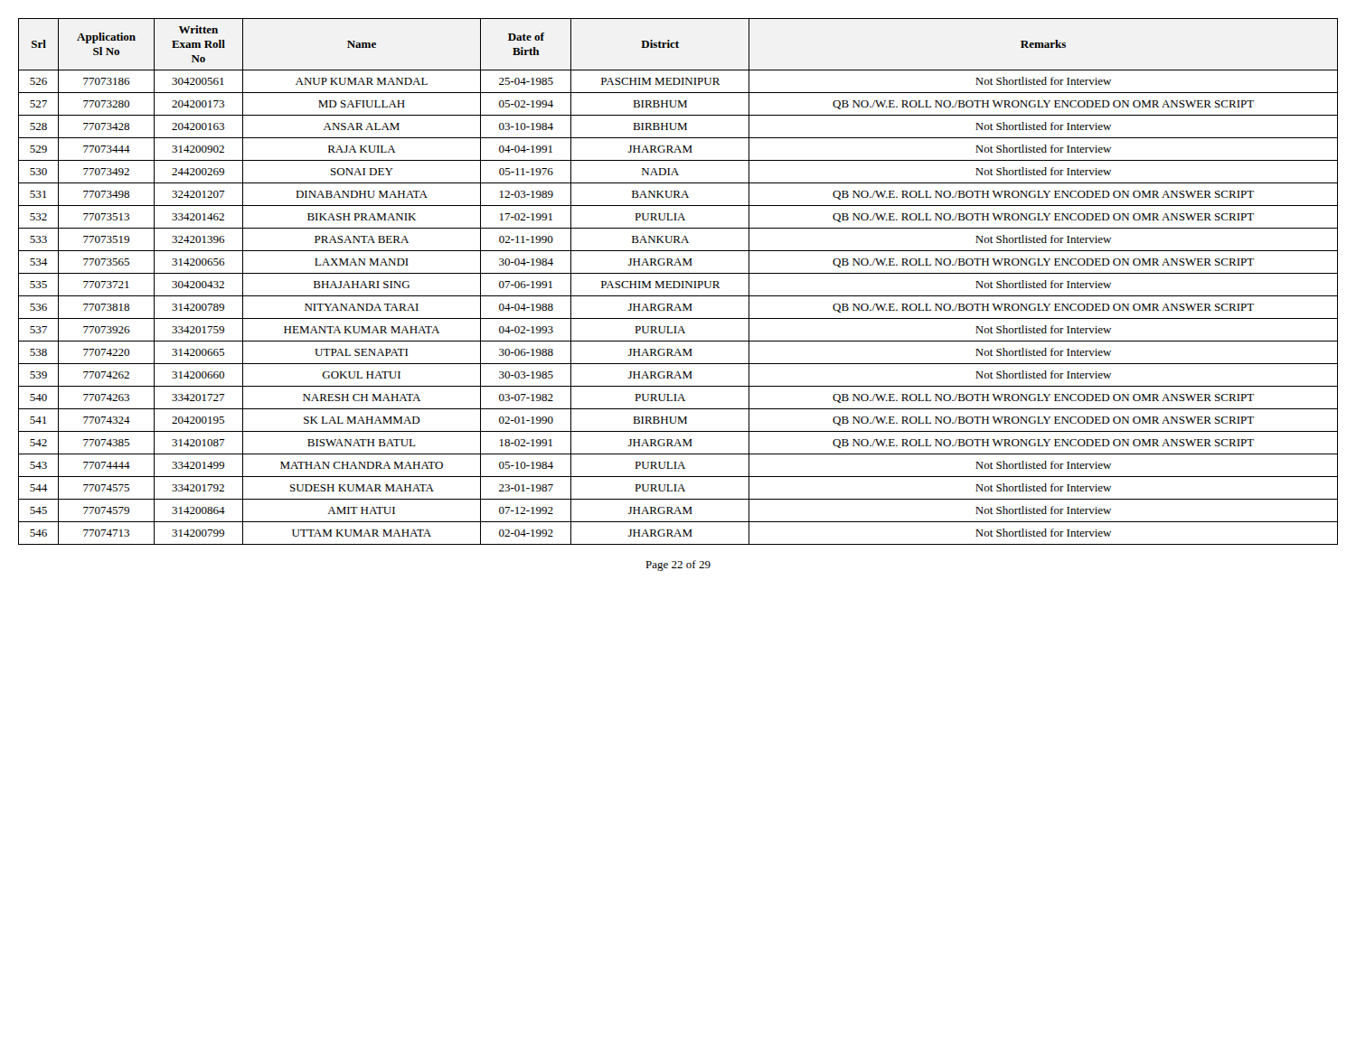| Srl | Application Sl No | Written Exam Roll No | Name | Date of Birth | District | Remarks |
| --- | --- | --- | --- | --- | --- | --- |
| 526 | 77073186 | 304200561 | ANUP KUMAR MANDAL | 25-04-1985 | PASCHIM MEDINIPUR | Not Shortlisted for Interview |
| 527 | 77073280 | 204200173 | MD SAFIULLAH | 05-02-1994 | BIRBHUM | QB NO./W.E. ROLL NO./BOTH WRONGLY ENCODED ON OMR ANSWER SCRIPT |
| 528 | 77073428 | 204200163 | ANSAR ALAM | 03-10-1984 | BIRBHUM | Not Shortlisted for Interview |
| 529 | 77073444 | 314200902 | RAJA KUILA | 04-04-1991 | JHARGRAM | Not Shortlisted for Interview |
| 530 | 77073492 | 244200269 | SONAI DEY | 05-11-1976 | NADIA | Not Shortlisted for Interview |
| 531 | 77073498 | 324201207 | DINABANDHU MAHATA | 12-03-1989 | BANKURA | QB NO./W.E. ROLL NO./BOTH WRONGLY ENCODED ON OMR ANSWER SCRIPT |
| 532 | 77073513 | 334201462 | BIKASH PRAMANIK | 17-02-1991 | PURULIA | QB NO./W.E. ROLL NO./BOTH WRONGLY ENCODED ON OMR ANSWER SCRIPT |
| 533 | 77073519 | 324201396 | PRASANTA BERA | 02-11-1990 | BANKURA | Not Shortlisted for Interview |
| 534 | 77073565 | 314200656 | LAXMAN MANDI | 30-04-1984 | JHARGRAM | QB NO./W.E. ROLL NO./BOTH WRONGLY ENCODED ON OMR ANSWER SCRIPT |
| 535 | 77073721 | 304200432 | BHAJAHARI SING | 07-06-1991 | PASCHIM MEDINIPUR | Not Shortlisted for Interview |
| 536 | 77073818 | 314200789 | NITYANANDA TARAI | 04-04-1988 | JHARGRAM | QB NO./W.E. ROLL NO./BOTH WRONGLY ENCODED ON OMR ANSWER SCRIPT |
| 537 | 77073926 | 334201759 | HEMANTA KUMAR MAHATA | 04-02-1993 | PURULIA | Not Shortlisted for Interview |
| 538 | 77074220 | 314200665 | UTPAL SENAPATI | 30-06-1988 | JHARGRAM | Not Shortlisted for Interview |
| 539 | 77074262 | 314200660 | GOKUL HATUI | 30-03-1985 | JHARGRAM | Not Shortlisted for Interview |
| 540 | 77074263 | 334201727 | NARESH CH MAHATA | 03-07-1982 | PURULIA | QB NO./W.E. ROLL NO./BOTH WRONGLY ENCODED ON OMR ANSWER SCRIPT |
| 541 | 77074324 | 204200195 | SK LAL MAHAMMAD | 02-01-1990 | BIRBHUM | QB NO./W.E. ROLL NO./BOTH WRONGLY ENCODED ON OMR ANSWER SCRIPT |
| 542 | 77074385 | 314201087 | BISWANATH BATUL | 18-02-1991 | JHARGRAM | QB NO./W.E. ROLL NO./BOTH WRONGLY ENCODED ON OMR ANSWER SCRIPT |
| 543 | 77074444 | 334201499 | MATHAN CHANDRA MAHATO | 05-10-1984 | PURULIA | Not Shortlisted for Interview |
| 544 | 77074575 | 334201792 | SUDESH KUMAR MAHATA | 23-01-1987 | PURULIA | Not Shortlisted for Interview |
| 545 | 77074579 | 314200864 | AMIT HATUI | 07-12-1992 | JHARGRAM | Not Shortlisted for Interview |
| 546 | 77074713 | 314200799 | UTTAM KUMAR MAHATA | 02-04-1992 | JHARGRAM | Not Shortlisted for Interview |
Page 22 of 29